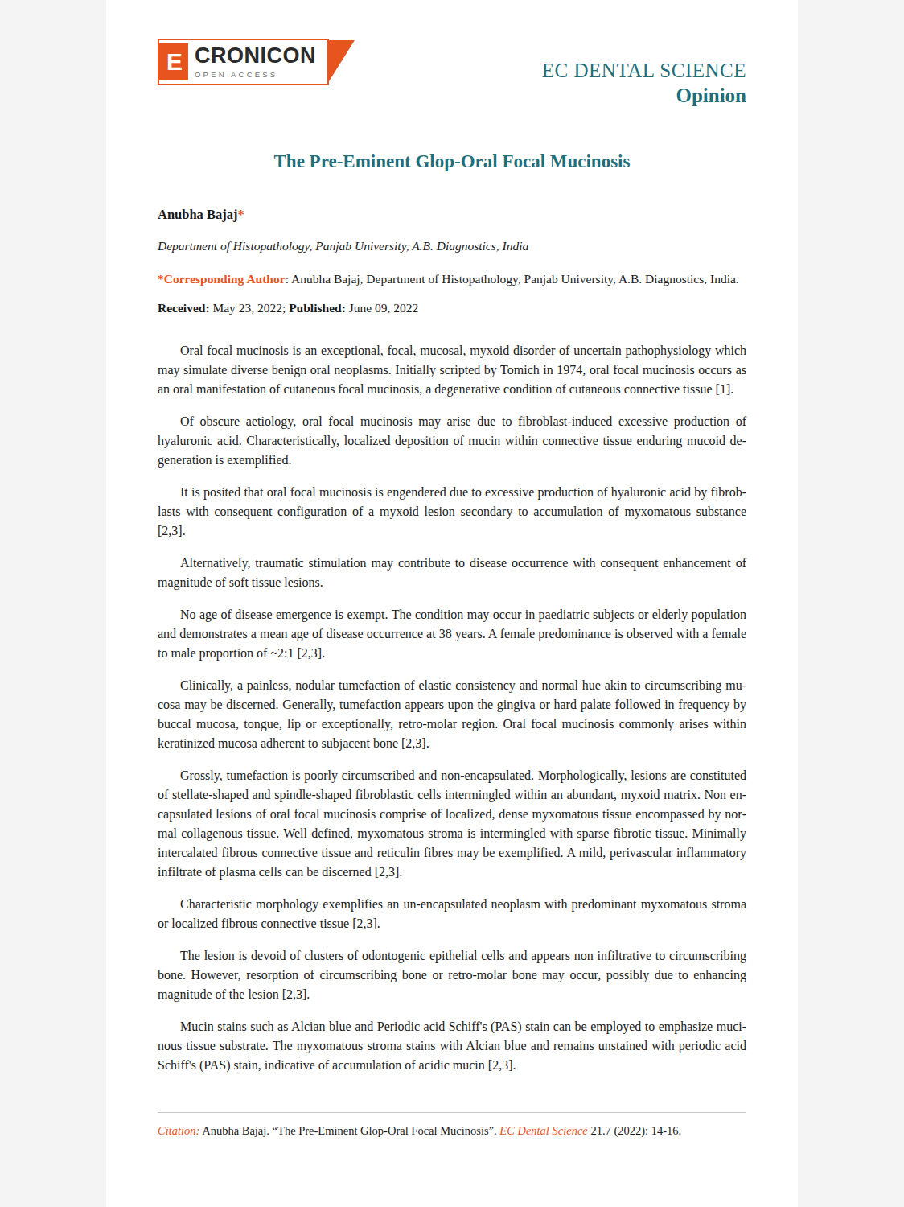E CRONICON OPEN ACCESS
EC DENTAL SCIENCE
Opinion
The Pre-Eminent Glop-Oral Focal Mucinosis
Anubha Bajaj*
Department of Histopathology, Panjab University, A.B. Diagnostics, India
*Corresponding Author: Anubha Bajaj, Department of Histopathology, Panjab University, A.B. Diagnostics, India.
Received: May 23, 2022; Published: June 09, 2022
Oral focal mucinosis is an exceptional, focal, mucosal, myxoid disorder of uncertain pathophysiology which may simulate diverse benign oral neoplasms. Initially scripted by Tomich in 1974, oral focal mucinosis occurs as an oral manifestation of cutaneous focal mucinosis, a degenerative condition of cutaneous connective tissue [1].
Of obscure aetiology, oral focal mucinosis may arise due to fibroblast-induced excessive production of hyaluronic acid. Characteristically, localized deposition of mucin within connective tissue enduring mucoid degeneration is exemplified.
It is posited that oral focal mucinosis is engendered due to excessive production of hyaluronic acid by fibroblasts with consequent configuration of a myxoid lesion secondary to accumulation of myxomatous substance [2,3].
Alternatively, traumatic stimulation may contribute to disease occurrence with consequent enhancement of magnitude of soft tissue lesions.
No age of disease emergence is exempt. The condition may occur in paediatric subjects or elderly population and demonstrates a mean age of disease occurrence at 38 years. A female predominance is observed with a female to male proportion of ~2:1 [2,3].
Clinically, a painless, nodular tumefaction of elastic consistency and normal hue akin to circumscribing mucosa may be discerned. Generally, tumefaction appears upon the gingiva or hard palate followed in frequency by buccal mucosa, tongue, lip or exceptionally, retro-molar region. Oral focal mucinosis commonly arises within keratinized mucosa adherent to subjacent bone [2,3].
Grossly, tumefaction is poorly circumscribed and non-encapsulated. Morphologically, lesions are constituted of stellate-shaped and spindle-shaped fibroblastic cells intermingled within an abundant, myxoid matrix. Non encapsulated lesions of oral focal mucinosis comprise of localized, dense myxomatous tissue encompassed by normal collagenous tissue. Well defined, myxomatous stroma is intermingled with sparse fibrotic tissue. Minimally intercalated fibrous connective tissue and reticulin fibres may be exemplified. A mild, perivascular inflammatory infiltrate of plasma cells can be discerned [2,3].
Characteristic morphology exemplifies an un-encapsulated neoplasm with predominant myxomatous stroma or localized fibrous connective tissue [2,3].
The lesion is devoid of clusters of odontogenic epithelial cells and appears non infiltrative to circumscribing bone. However, resorption of circumscribing bone or retro-molar bone may occur, possibly due to enhancing magnitude of the lesion [2,3].
Mucin stains such as Alcian blue and Periodic acid Schiff's (PAS) stain can be employed to emphasize mucinous tissue substrate. The myxomatous stroma stains with Alcian blue and remains unstained with periodic acid Schiff's (PAS) stain, indicative of accumulation of acidic mucin [2,3].
Citation: Anubha Bajaj. “The Pre-Eminent Glop-Oral Focal Mucinosis”. EC Dental Science 21.7 (2022): 14-16.